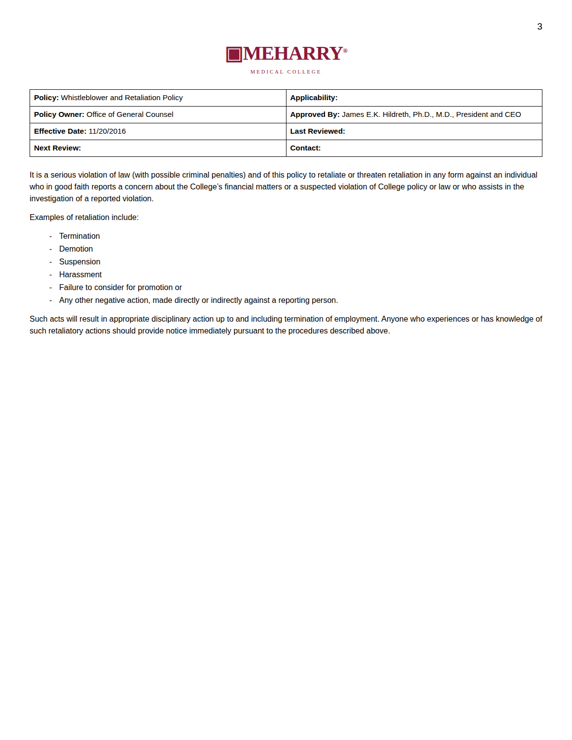3
▣MEHARRY®
MEDICAL COLLEGE
| Policy: Whistleblower and Retaliation Policy | Applicability: |
| Policy Owner: Office of General Counsel | Approved By: James E.K. Hildreth, Ph.D., M.D., President and CEO |
| Effective Date: 11/20/2016 | Last Reviewed: |
| Next Review: | Contact: |
It is a serious violation of law (with possible criminal penalties) and of this policy to retaliate or threaten retaliation in any form against an individual who in good faith reports a concern about the College’s financial matters or a suspected violation of College policy or law or who assists in the investigation of a reported violation.
Examples of retaliation include:
Termination
Demotion
Suspension
Harassment
Failure to consider for promotion or
Any other negative action, made directly or indirectly against a reporting person.
Such acts will result in appropriate disciplinary action up to and including termination of employment. Anyone who experiences or has knowledge of such retaliatory actions should provide notice immediately pursuant to the procedures described above.